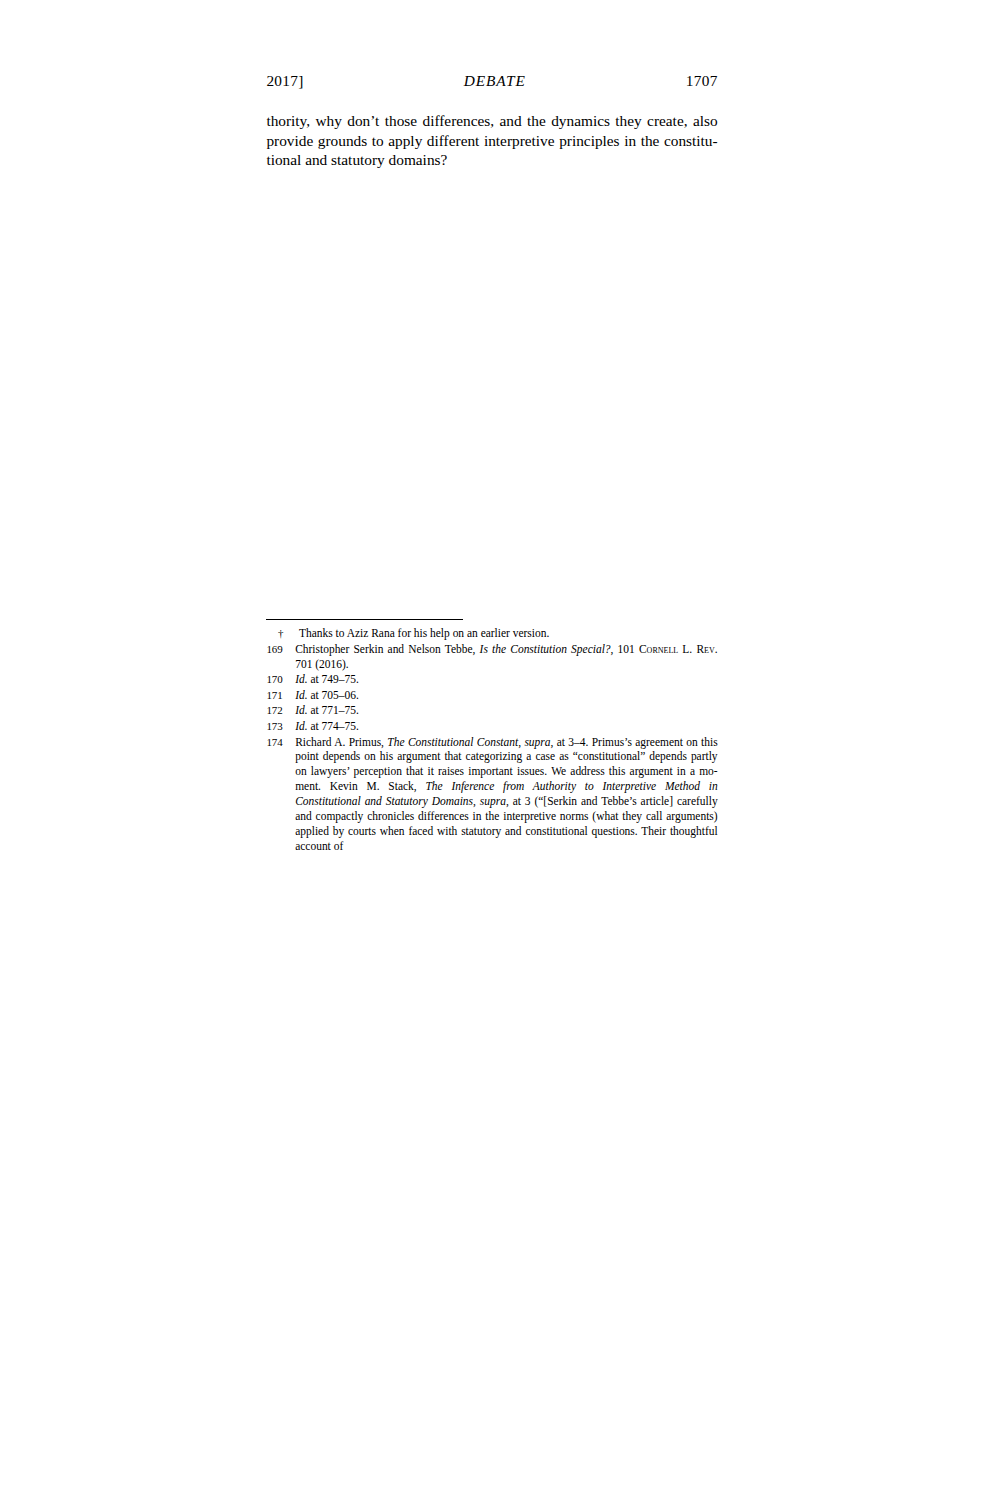2017] DEBATE 1707
thority, why don’t those differences, and the dynamics they create, also provide grounds to apply different interpretive principles in the constitutional and statutory domains?
† Thanks to Aziz Rana for his help on an earlier version.
169 Christopher Serkin and Nelson Tebbe, Is the Constitution Special?, 101 Cornell L. Rev. 701 (2016).
170 Id. at 749–75.
171 Id. at 705–06.
172 Id. at 771–75.
173 Id. at 774–75.
174 Richard A. Primus, The Constitutional Constant, supra, at 3–4. Primus’s agreement on this point depends on his argument that categorizing a case as “constitutional” depends partly on lawyers’ perception that it raises important issues. We address this argument in a moment. Kevin M. Stack, The Inference from Authority to Interpretive Method in Constitutional and Statutory Domains, supra, at 3 (“[Serkin and Tebbe’s article] carefully and compactly chronicles differences in the interpretive norms (what they call arguments) applied by courts when faced with statutory and constitutional questions. Their thoughtful account of